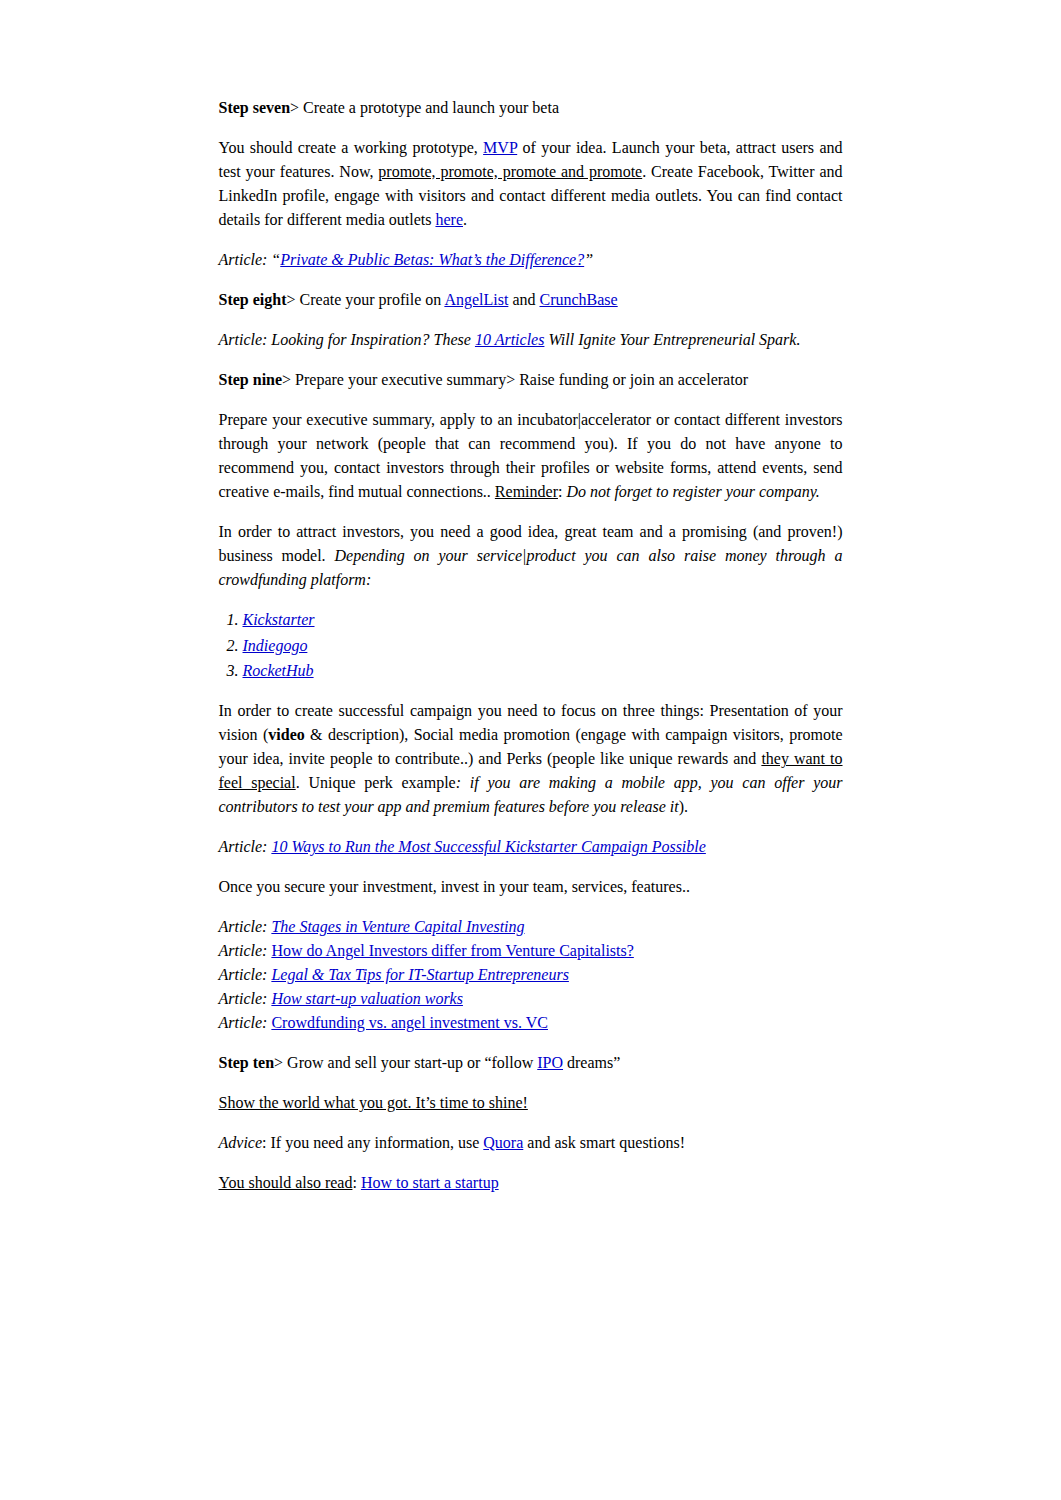Step seven> Create a prototype and launch your beta
You should create a working prototype, MVP of your idea. Launch your beta, attract users and test your features. Now, promote, promote, promote and promote. Create Facebook, Twitter and LinkedIn profile, engage with visitors and contact different media outlets. You can find contact details for different media outlets here.
Article: “Private & Public Betas: What’s the Difference?”
Step eight> Create your profile on AngelList and CrunchBase
Article: Looking for Inspiration? These 10 Articles Will Ignite Your Entrepreneurial Spark.
Step nine> Prepare your executive summary> Raise funding or join an accelerator
Prepare your executive summary, apply to an incubator|accelerator or contact different investors through your network (people that can recommend you). If you do not have anyone to recommend you, contact investors through their profiles or website forms, attend events, send creative e-mails, find mutual connections.. Reminder: Do not forget to register your company.
In order to attract investors, you need a good idea, great team and a promising (and proven!) business model. Depending on your service|product you can also raise money through a crowdfunding platform:
Kickstarter
Indiegogo
RocketHub
In order to create successful campaign you need to focus on three things: Presentation of your vision (video & description), Social media promotion (engage with campaign visitors, promote your idea, invite people to contribute..) and Perks (people like unique rewards and they want to feel special. Unique perk example: if you are making a mobile app, you can offer your contributors to test your app and premium features before you release it).
Article: 10 Ways to Run the Most Successful Kickstarter Campaign Possible
Once you secure your investment, invest in your team, services, features..
Article: The Stages in Venture Capital Investing
Article: How do Angel Investors differ from Venture Capitalists?
Article: Legal & Tax Tips for IT-Startup Entrepreneurs
Article: How start-up valuation works
Article: Crowdfunding vs. angel investment vs. VC
Step ten> Grow and sell your start-up or “follow IPO dreams”
Show the world what you got. It’s time to shine!
Advice: If you need any information, use Quora and ask smart questions!
You should also read: How to start a startup